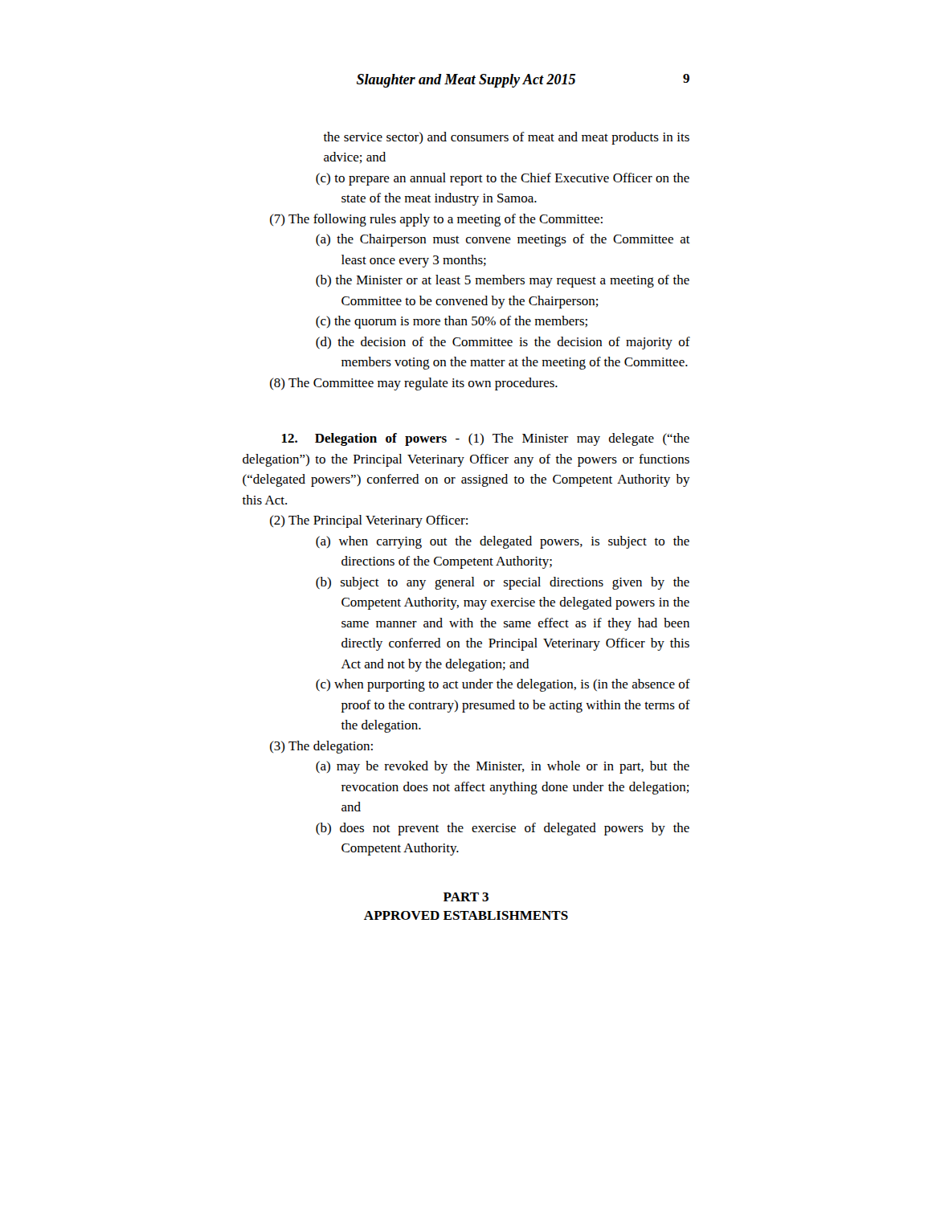Slaughter and Meat Supply Act 2015
9
the service sector) and consumers of meat and meat products in its advice; and
(c) to prepare an annual report to the Chief Executive Officer on the state of the meat industry in Samoa.
(7) The following rules apply to a meeting of the Committee:
(a) the Chairperson must convene meetings of the Committee at least once every 3 months;
(b) the Minister or at least 5 members may request a meeting of the Committee to be convened by the Chairperson;
(c) the quorum is more than 50% of the members;
(d) the decision of the Committee is the decision of majority of members voting on the matter at the meeting of the Committee.
(8) The Committee may regulate its own procedures.
12. Delegation of powers - (1) The Minister may delegate (“the delegation”) to the Principal Veterinary Officer any of the powers or functions (“delegated powers”) conferred on or assigned to the Competent Authority by this Act.
(2) The Principal Veterinary Officer:
(a) when carrying out the delegated powers, is subject to the directions of the Competent Authority;
(b) subject to any general or special directions given by the Competent Authority, may exercise the delegated powers in the same manner and with the same effect as if they had been directly conferred on the Principal Veterinary Officer by this Act and not by the delegation; and
(c) when purporting to act under the delegation, is (in the absence of proof to the contrary) presumed to be acting within the terms of the delegation.
(3) The delegation:
(a) may be revoked by the Minister, in whole or in part, but the revocation does not affect anything done under the delegation; and
(b) does not prevent the exercise of delegated powers by the Competent Authority.
PART 3
APPROVED ESTABLISHMENTS